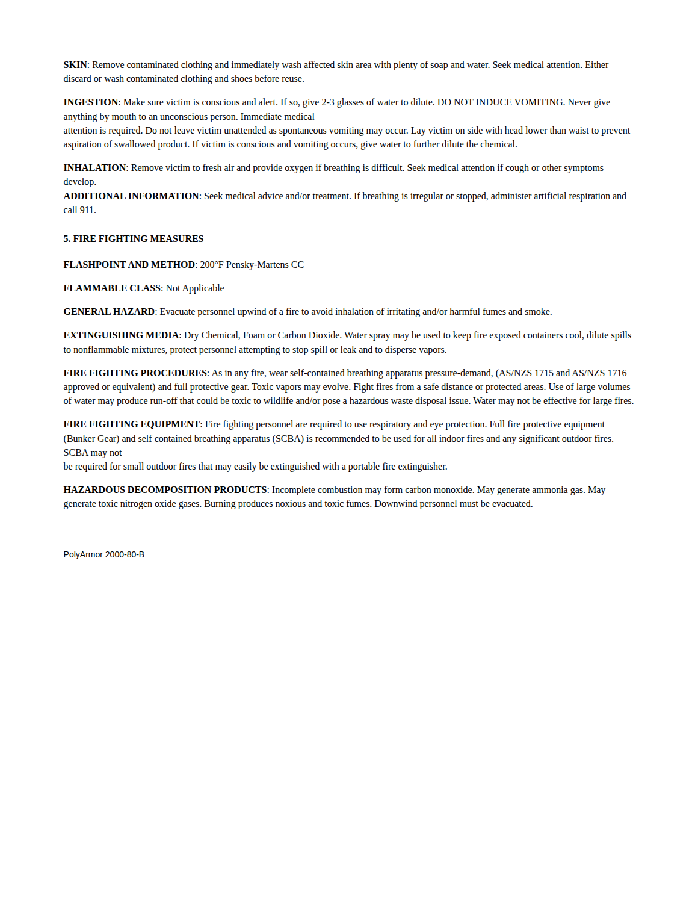SKIN: Remove contaminated clothing and immediately wash affected skin area with plenty of soap and water. Seek medical attention. Either discard or wash contaminated clothing and shoes before reuse.
INGESTION: Make sure victim is conscious and alert. If so, give 2-3 glasses of water to dilute. DO NOT INDUCE VOMITING. Never give anything by mouth to an unconscious person. Immediate medical
attention is required. Do not leave victim unattended as spontaneous vomiting may occur. Lay victim on side with head lower than waist to prevent aspiration of swallowed product. If victim is conscious and vomiting occurs, give water to further dilute the chemical.
INHALATION: Remove victim to fresh air and provide oxygen if breathing is difficult. Seek medical attention if cough or other symptoms develop.
ADDITIONAL INFORMATION: Seek medical advice and/or treatment. If breathing is irregular or stopped, administer artificial respiration and call 911.
5. FIRE FIGHTING MEASURES
FLASHPOINT AND METHOD: 200°F Pensky-Martens CC
FLAMMABLE CLASS: Not Applicable
GENERAL HAZARD: Evacuate personnel upwind of a fire to avoid inhalation of irritating and/or harmful fumes and smoke.
EXTINGUISHING MEDIA: Dry Chemical, Foam or Carbon Dioxide. Water spray may be used to keep fire exposed containers cool, dilute spills to nonflammable mixtures, protect personnel attempting to stop spill or leak and to disperse vapors.
FIRE FIGHTING PROCEDURES: As in any fire, wear self-contained breathing apparatus pressure-demand, (AS/NZS 1715 and AS/NZS 1716 approved or equivalent) and full protective gear. Toxic vapors may evolve. Fight fires from a safe distance or protected areas. Use of large volumes of water may produce run-off that could be toxic to wildlife and/or pose a hazardous waste disposal issue. Water may not be effective for large fires.
FIRE FIGHTING EQUIPMENT: Fire fighting personnel are required to use respiratory and eye protection. Full fire protective equipment (Bunker Gear) and self contained breathing apparatus (SCBA) is recommended to be used for all indoor fires and any significant outdoor fires. SCBA may not
be required for small outdoor fires that may easily be extinguished with a portable fire extinguisher.
HAZARDOUS DECOMPOSITION PRODUCTS: Incomplete combustion may form carbon monoxide. May generate ammonia gas. May generate toxic nitrogen oxide gases. Burning produces noxious and toxic fumes. Downwind personnel must be evacuated.
PolyArmor 2000-80-B